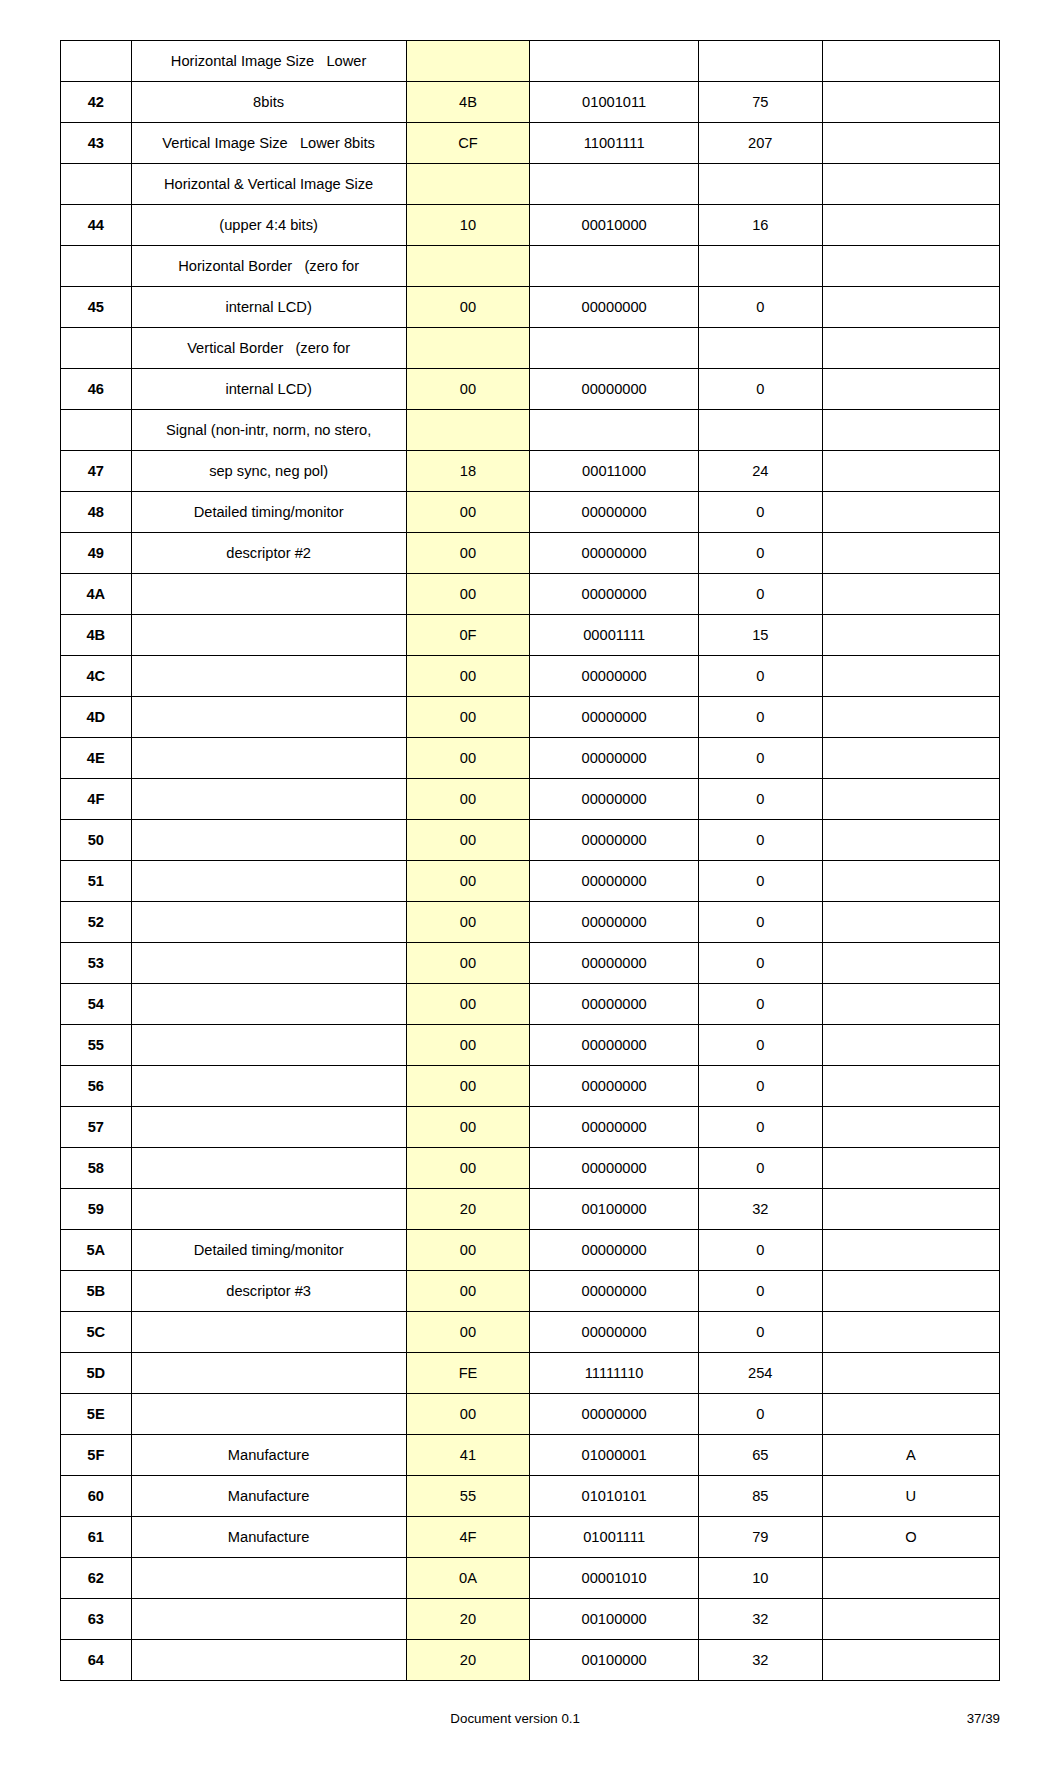| | Horizontal Image Size Lower | | | | |
| 42 | 8bits | 4B | 01001011 | 75 | |
| 43 | Vertical Image Size Lower 8bits | CF | 11001111 | 207 | |
| | Horizontal & Vertical Image Size | | | | |
| 44 | (upper 4:4 bits) | 10 | 00010000 | 16 | |
| | Horizontal Border (zero for | | | | |
| 45 | internal LCD) | 00 | 00000000 | 0 | |
| | Vertical Border (zero for | | | | |
| 46 | internal LCD) | 00 | 00000000 | 0 | |
| | Signal (non-intr, norm, no stero, | | | | |
| 47 | sep sync, neg pol) | 18 | 00011000 | 24 | |
| 48 | Detailed timing/monitor | 00 | 00000000 | 0 | |
| 49 | descriptor #2 | 00 | 00000000 | 0 | |
| 4A | | 00 | 00000000 | 0 | |
| 4B | | 0F | 00001111 | 15 | |
| 4C | | 00 | 00000000 | 0 | |
| 4D | | 00 | 00000000 | 0 | |
| 4E | | 00 | 00000000 | 0 | |
| 4F | | 00 | 00000000 | 0 | |
| 50 | | 00 | 00000000 | 0 | |
| 51 | | 00 | 00000000 | 0 | |
| 52 | | 00 | 00000000 | 0 | |
| 53 | | 00 | 00000000 | 0 | |
| 54 | | 00 | 00000000 | 0 | |
| 55 | | 00 | 00000000 | 0 | |
| 56 | | 00 | 00000000 | 0 | |
| 57 | | 00 | 00000000 | 0 | |
| 58 | | 00 | 00000000 | 0 | |
| 59 | | 20 | 00100000 | 32 | |
| 5A | Detailed timing/monitor | 00 | 00000000 | 0 | |
| 5B | descriptor #3 | 00 | 00000000 | 0 | |
| 5C | | 00 | 00000000 | 0 | |
| 5D | | FE | 11111110 | 254 | |
| 5E | | 00 | 00000000 | 0 | |
| 5F | Manufacture | 41 | 01000001 | 65 | A |
| 60 | Manufacture | 55 | 01010101 | 85 | U |
| 61 | Manufacture | 4F | 01001111 | 79 | O |
| 62 | | 0A | 00001010 | 10 | |
| 63 | | 20 | 00100000 | 32 | |
| 64 | | 20 | 00100000 | 32 | |
Document version 0.1
37/39